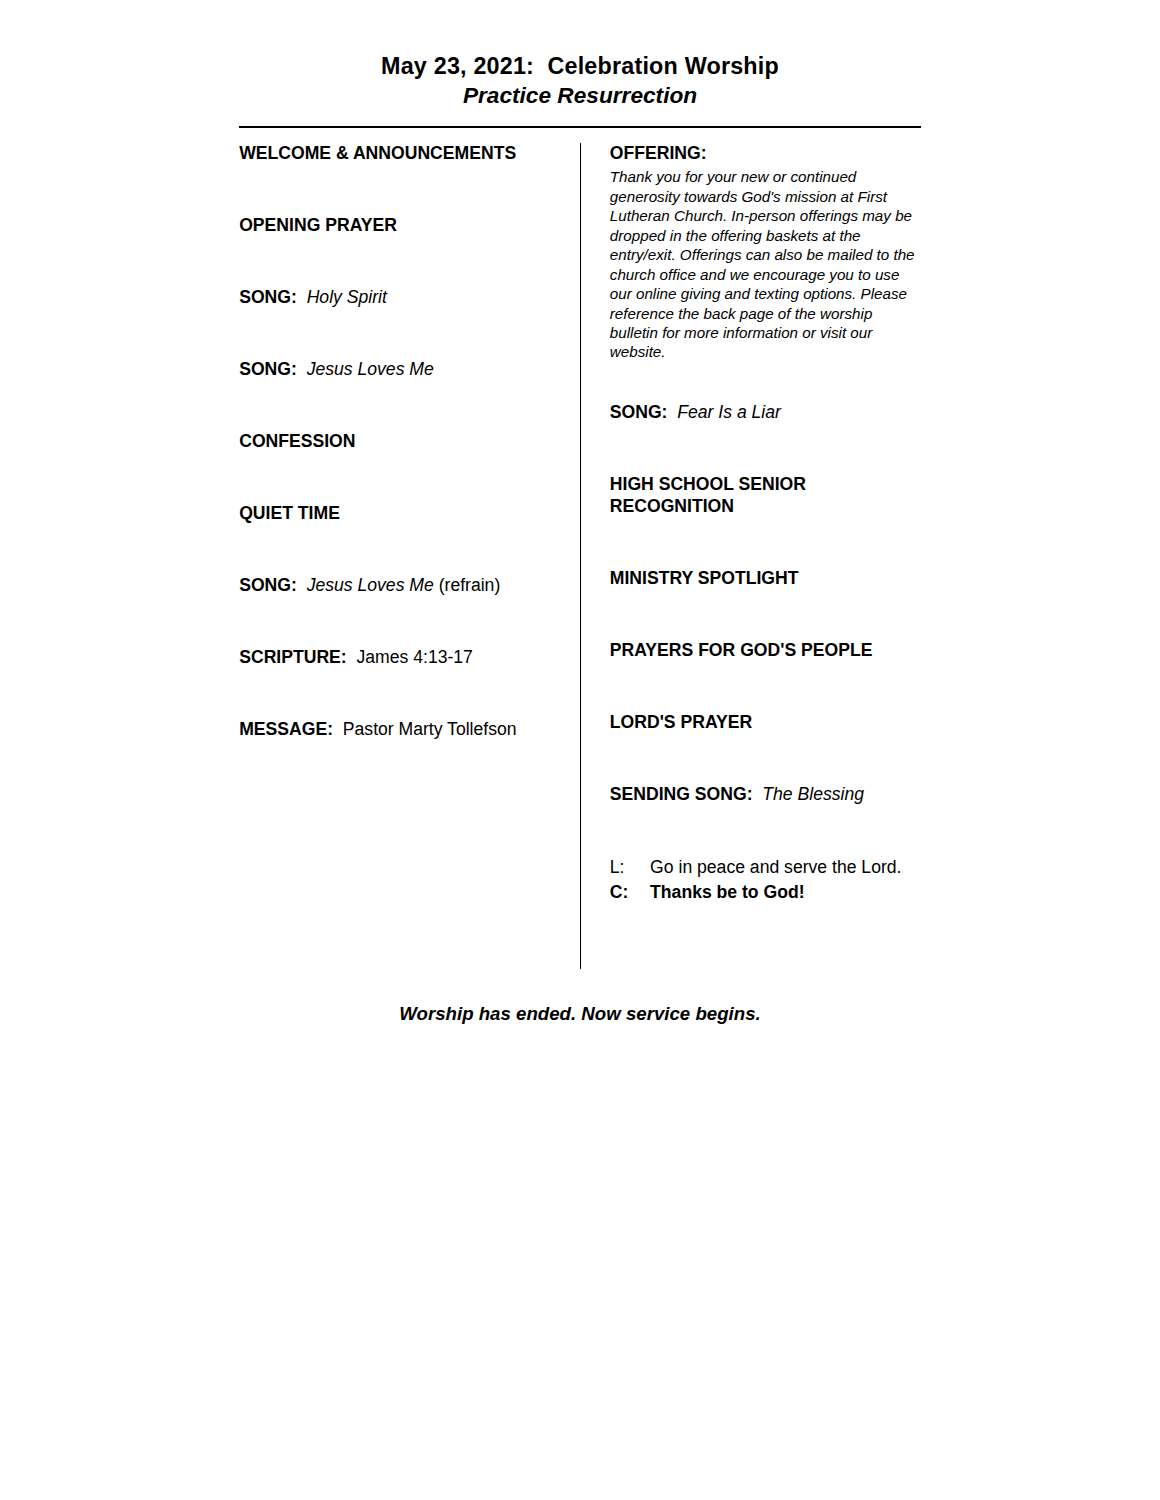May 23, 2021: Celebration Worship
Practice Resurrection
Welcome & Announcements
Opening Prayer
Song: Holy Spirit
Song: Jesus Loves Me
Confession
Quiet Time
Song: Jesus Loves Me (refrain)
Scripture: James 4:13-17
Message: Pastor Marty Tollefson
Offering:
Thank you for your new or continued generosity towards God's mission at First Lutheran Church. In-person offerings may be dropped in the offering baskets at the entry/exit. Offerings can also be mailed to the church office and we encourage you to use our online giving and texting options. Please reference the back page of the worship bulletin for more information or visit our website.
Song: Fear Is a Liar
High School Senior Recognition
Ministry Spotlight
Prayers for God's People
Lord's Prayer
Sending Song: The Blessing
| L: | Go in peace and serve the Lord. |
| C: | Thanks be to God! |
Worship has ended. Now service begins.